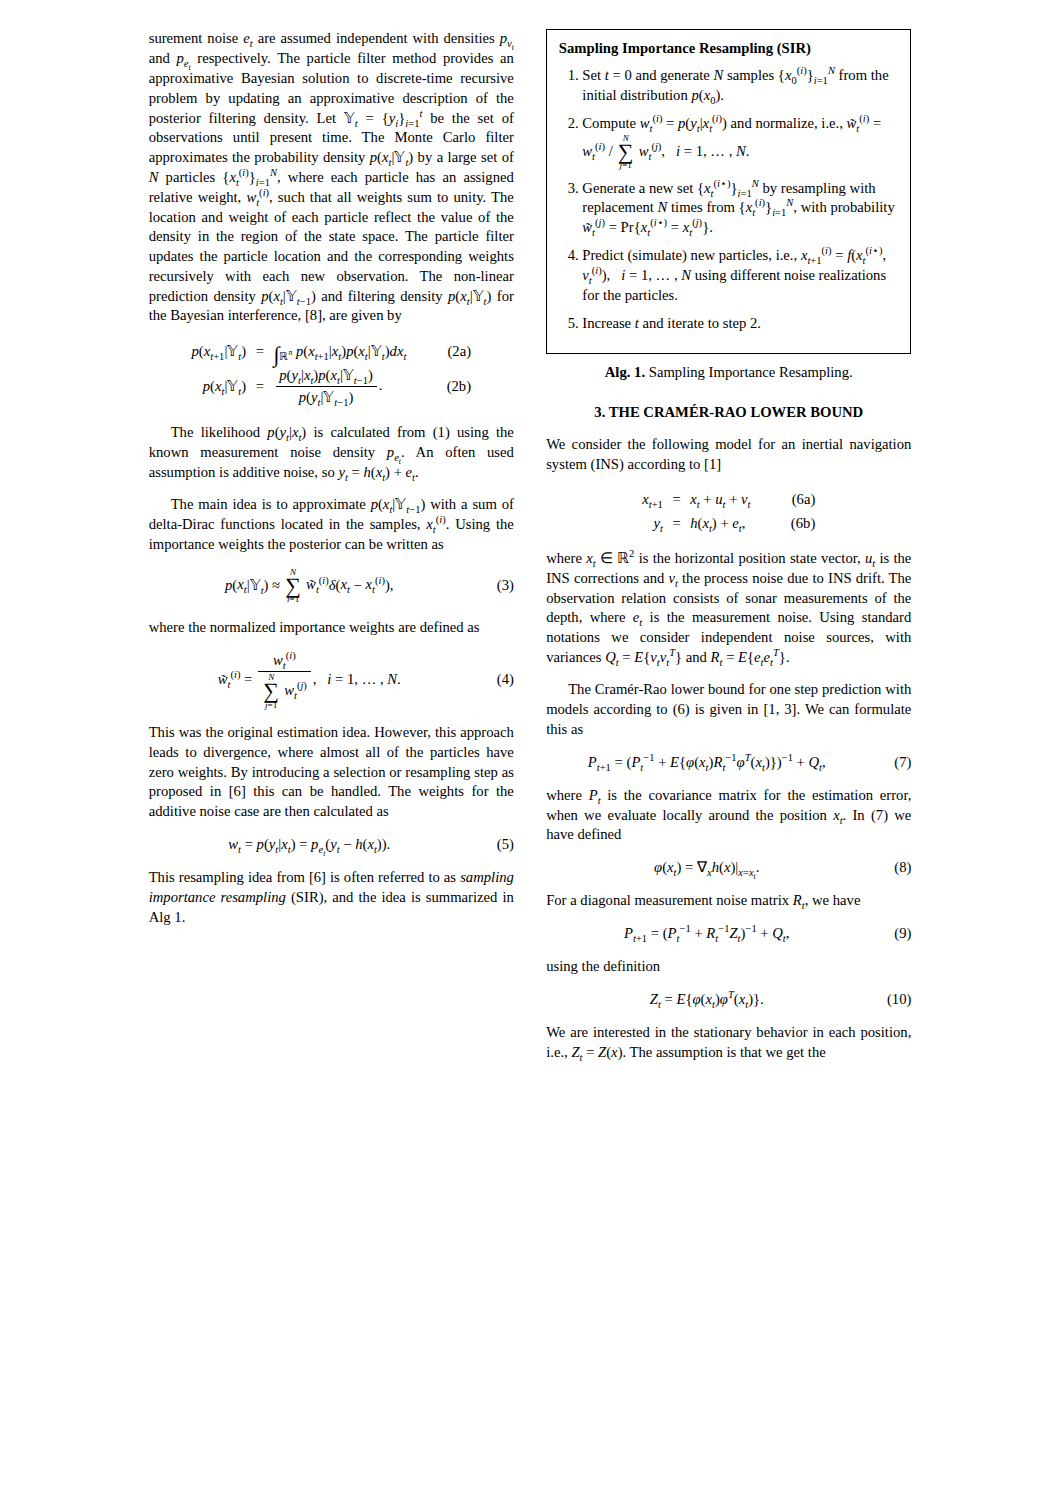surement noise et are assumed independent with densities pvt and pet respectively. The particle filter method provides an approximative Bayesian solution to discrete-time recursive problem by updating an approximative description of the posterior filtering density. Let 𝕐t = {yi}i=1t be the set of observations until present time. The Monte Carlo filter approximates the probability density p(xt|𝕐t) by a large set of N particles {xt(i)}i=1N, where each particle has an assigned relative weight, wt(i), such that all weights sum to unity. The location and weight of each particle reflect the value of the density in the region of the state space. The particle filter updates the particle location and the corresponding weights recursively with each new observation. The non-linear prediction density p(xt|𝕐t−1) and filtering density p(xt|𝕐t) for the Bayesian interference, [8], are given by
| p ( x t +1 / 𝕐 t ) | = | ∫ ℝ n p ( x t +1 / x t ) p ( x t / 𝕐 t ) dx t | (2a) |
| p ( x t / 𝕐 t ) | = | p ( y t / x t ) p ( x t / 𝕐 t −1 ) p ( y t / 𝕐 t −1 ) . | (2b) |
The likelihood p(yt|xt) is calculated from (1) using the known measurement noise density pet. An often used assumption is additive noise, so yt = h(xt) + et.
The main idea is to approximate p(xt|𝕐t−1) with a sum of delta-Dirac functions located in the samples, xt(i). Using the importance weights the posterior can be written as
p(xt|𝕐t) ≈ N∑i=1 w̃t(i)δ(xt − xt(i)),
(3)
where the normalized importance weights are defined as
w̃t(i) = wt(i) N∑j=1 wt(j), i = 1, … , N.
(4)
This was the original estimation idea. However, this approach leads to divergence, where almost all of the particles have zero weights. By introducing a selection or resampling step as proposed in [6] this can be handled. The weights for the additive noise case are then calculated as
wt = p(yt|xt) = pet(yt − h(xt)).
(5)
This resampling idea from [6] is often referred to as sampling importance resampling (SIR), and the idea is summarized in Alg 1.
Sampling Importance Resampling (SIR)
Set t = 0 and generate N samples {x0(i)}i=1N from the initial distribution p(x0).
Compute wt(i) = p(yt|xt(i)) and normalize, i.e., w̃t(i) = wt(i) / N∑j=1 wt(j), i = 1, … , N.
Generate a new set {xt(i⋆)}i=1N by resampling with replacement N times from {xt(i)}i=1N, with probability w̃t(j) = Pr{xt(i⋆) = xt(j)}.
Predict (simulate) new particles, i.e., xt+1(i) = f(xt(i⋆), vt(i)), i = 1, … , N using different noise realizations for the particles.
Increase t and iterate to step 2.
Alg. 1. Sampling Importance Resampling.
3. THE CRAMÉR-RAO LOWER BOUND
We consider the following model for an inertial navigation system (INS) according to [1]
| x t +1 | = | x t + u t + v t | (6a) |
| y t | = | h ( x t ) + e t , | (6b) |
where xt ∈ ℝ2 is the horizontal position state vector, ut is the INS corrections and vt the process noise due to INS drift. The observation relation consists of sonar measurements of the depth, where et is the measurement noise. Using standard notations we consider independent noise sources, with variances Qt = E{vtvtT} and Rt = E{etetT}.
The Cramér-Rao lower bound for one step prediction with models according to (6) is given in [1, 3]. We can formulate this as
Pt+1 = (Pt−1 + E{φ(xt)Rt−1φT(xt)})−1 + Qt,
(7)
where Pt is the covariance matrix for the estimation error, when we evaluate locally around the position xt. In (7) we have defined
φ(xt) = ∇xh(x)|x=xt.
(8)
For a diagonal measurement noise matrix Rt, we have
Pt+1 = (Pt−1 + Rt−1Zt)−1 + Qt,
(9)
using the definition
Zt = E{φ(xt)φT(xt)}.
(10)
We are interested in the stationary behavior in each position, i.e., Zt = Z(x). The assumption is that we get the